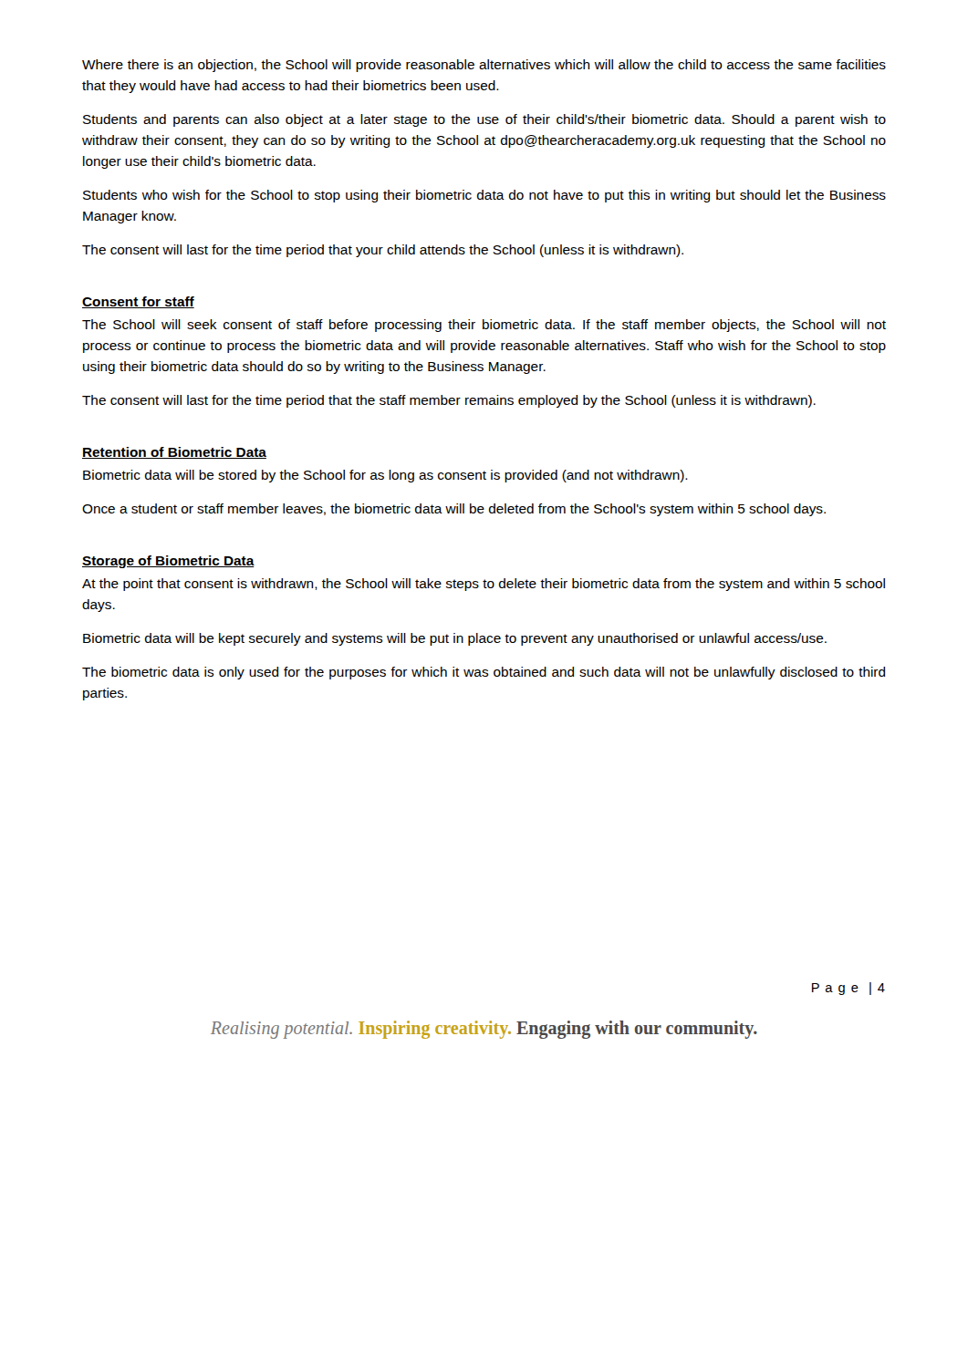Where there is an objection, the School will provide reasonable alternatives which will allow the child to access the same facilities that they would have had access to had their biometrics been used.
Students and parents can also object at a later stage to the use of their child's/their biometric data. Should a parent wish to withdraw their consent, they can do so by writing to the School at dpo@thearcheracademy.org.uk requesting that the School no longer use their child's biometric data.
Students who wish for the School to stop using their biometric data do not have to put this in writing but should let the Business Manager know.
The consent will last for the time period that your child attends the School (unless it is withdrawn).
Consent for staff
The School will seek consent of staff before processing their biometric data. If the staff member objects, the School will not process or continue to process the biometric data and will provide reasonable alternatives. Staff who wish for the School to stop using their biometric data should do so by writing to the Business Manager.
The consent will last for the time period that the staff member remains employed by the School (unless it is withdrawn).
Retention of Biometric Data
Biometric data will be stored by the School for as long as consent is provided (and not withdrawn).
Once a student or staff member leaves, the biometric data will be deleted from the School's system within 5 school days.
Storage of Biometric Data
At the point that consent is withdrawn, the School will take steps to delete their biometric data from the system and within 5 school days.
Biometric data will be kept securely and systems will be put in place to prevent any unauthorised or unlawful access/use.
The biometric data is only used for the purposes for which it was obtained and such data will not be unlawfully disclosed to third parties.
P a g e | 4
Realising potential. Inspiring creativity. Engaging with our community.